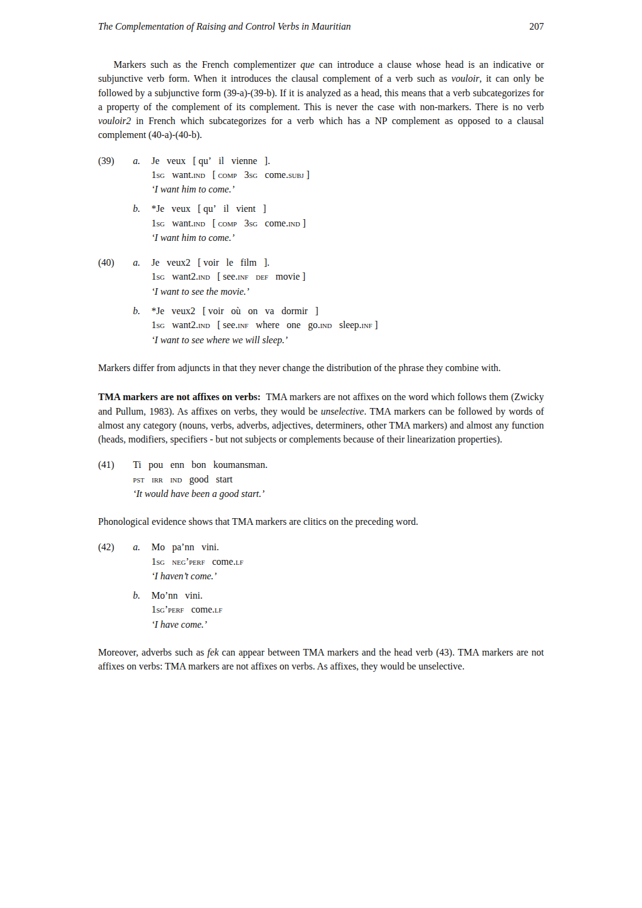The Complementation of Raising and Control Verbs in Mauritian 207
Markers such as the French complementizer que can introduce a clause whose head is an indicative or subjunctive verb form. When it introduces the clausal complement of a verb such as vouloir, it can only be followed by a subjunctive form (39-a)-(39-b). If it is analyzed as a head, this means that a verb subcategorizes for a property of the complement of its complement. This is never the case with non-markers. There is no verb vouloir2 in French which subcategorizes for a verb which has a NP complement as opposed to a clausal complement (40-a)-(40-b).
(39)
a.
Je veux[ qu’il vienne].
1sg want.ind[ comp 3sg come.subj ]
‘I want him to come.’
b.
*Je veux[ qu’il vient]
1sg want.ind[ comp 3sg come.ind ]
‘I want him to come.’
(40)
a.
Je veux2[ voir le film].
1sg want2.ind[ see.inf def movie ]
‘I want to see the movie.’
b.
*Je veux2[ voir où on va dormir]
1sg want2.ind[ see.inf where one go.ind sleep.inf ]
‘I want to see where we will sleep.’
Markers differ from adjuncts in that they never change the distribution of the phrase they combine with.
TMA markers are not affixes on verbs: TMA markers are not affixes on the word which follows them (Zwicky and Pullum, 1983). As affixes on verbs, they would be unselective. TMA markers can be followed by words of almost any category (nouns, verbs, adverbs, adjectives, determiners, other TMA markers) and almost any function (heads, modifiers, specifiers - but not subjects or complements because of their linearization properties).
(41)
Ti pou enn bon koumansman.
pst irr ind good start
‘It would have been a good start.’
Phonological evidence shows that TMA markers are clitics on the preceding word.
(42)
a.
Mo pa’nn vini.
1sg neg’perf come.lf
‘I haven’t come.’
b.
Mo’nn vini.
1sg’perf come.lf
‘I have come.’
Moreover, adverbs such as fek can appear between TMA markers and the head verb (43). TMA markers are not affixes on verbs: TMA markers are not affixes on verbs. As affixes, they would be unselective.